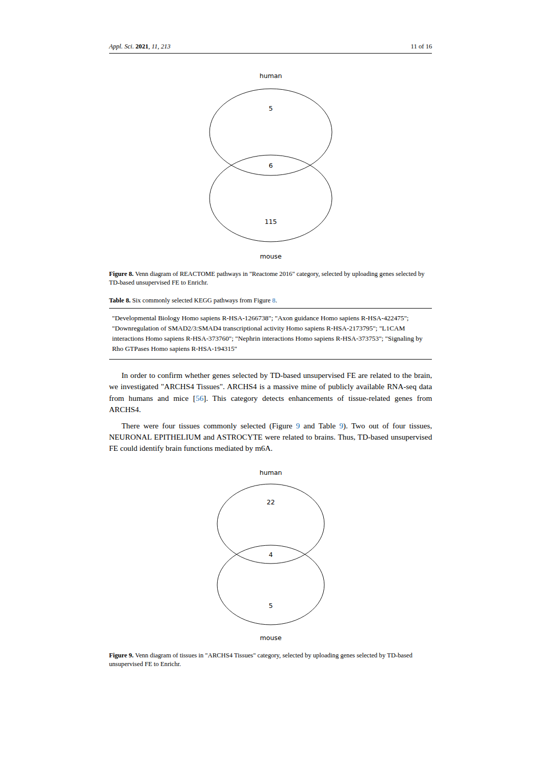Appl. Sci. 2021, 11, 213
11 of 16
human 5 6 115 mouse
Figure 8. Venn diagram of REACTOME pathways in "Reactome 2016" category, selected by uploading genes selected by TD-based unsupervised FE to Enrichr.
Table 8. Six commonly selected KEGG pathways from Figure 8.
| "Developmental Biology Homo sapiens R-HSA-1266738"; "Axon guidance Homo sapiens R-HSA-422475"; "Downregulation of SMAD2/3:SMAD4 transcriptional activity Homo sapiens R-HSA-2173795"; "L1CAM interactions Homo sapiens R-HSA-373760"; "Nephrin interactions Homo sapiens R-HSA-373753"; "Signaling by Rho GTPases Homo sapiens R-HSA-194315" |
In order to confirm whether genes selected by TD-based unsupervised FE are related to the brain, we investigated "ARCHS4 Tissues". ARCHS4 is a massive mine of publicly available RNA-seq data from humans and mice [56]. This category detects enhancements of tissue-related genes from ARCHS4.
There were four tissues commonly selected (Figure 9 and Table 9). Two out of four tissues, NEURONAL EPITHELIUM and ASTROCYTE were related to brains. Thus, TD-based unsupervised FE could identify brain functions mediated by m6A.
human 22 4 5 mouse
Figure 9. Venn diagram of tissues in "ARCHS4 Tissues" category, selected by uploading genes selected by TD-based unsupervised FE to Enrichr.